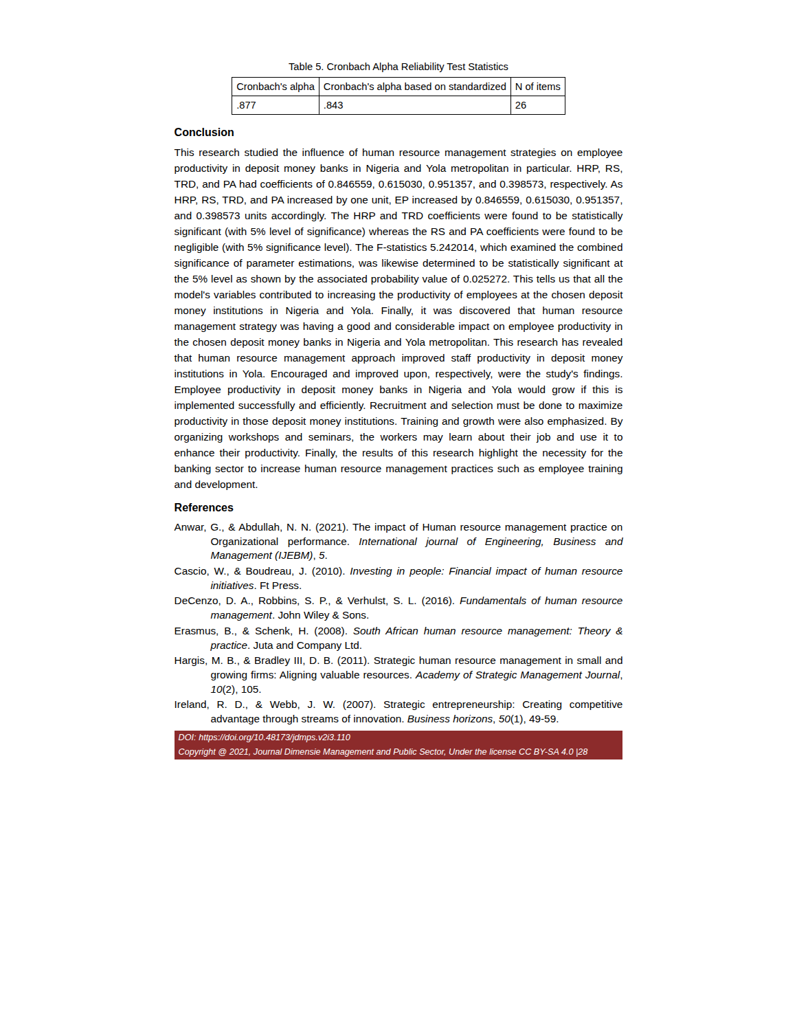Table 5. Cronbach Alpha Reliability Test Statistics
| Cronbach's alpha | Cronbach's alpha based on standardized | N of items |
| .877 | .843 | 26 |
Conclusion
This research studied the influence of human resource management strategies on employee productivity in deposit money banks in Nigeria and Yola metropolitan in particular. HRP, RS, TRD, and PA had coefficients of 0.846559, 0.615030, 0.951357, and 0.398573, respectively. As HRP, RS, TRD, and PA increased by one unit, EP increased by 0.846559, 0.615030, 0.951357, and 0.398573 units accordingly. The HRP and TRD coefficients were found to be statistically significant (with 5% level of significance) whereas the RS and PA coefficients were found to be negligible (with 5% significance level). The F-statistics 5.242014, which examined the combined significance of parameter estimations, was likewise determined to be statistically significant at the 5% level as shown by the associated probability value of 0.025272. This tells us that all the model's variables contributed to increasing the productivity of employees at the chosen deposit money institutions in Nigeria and Yola. Finally, it was discovered that human resource management strategy was having a good and considerable impact on employee productivity in the chosen deposit money banks in Nigeria and Yola metropolitan. This research has revealed that human resource management approach improved staff productivity in deposit money institutions in Yola. Encouraged and improved upon, respectively, were the study's findings. Employee productivity in deposit money banks in Nigeria and Yola would grow if this is implemented successfully and efficiently. Recruitment and selection must be done to maximize productivity in those deposit money institutions. Training and growth were also emphasized. By organizing workshops and seminars, the workers may learn about their job and use it to enhance their productivity. Finally, the results of this research highlight the necessity for the banking sector to increase human resource management practices such as employee training and development.
References
Anwar, G., & Abdullah, N. N. (2021). The impact of Human resource management practice on Organizational performance. International journal of Engineering, Business and Management (IJEBM), 5.
Cascio, W., & Boudreau, J. (2010). Investing in people: Financial impact of human resource initiatives. Ft Press.
DeCenzo, D. A., Robbins, S. P., & Verhulst, S. L. (2016). Fundamentals of human resource management. John Wiley & Sons.
Erasmus, B., & Schenk, H. (2008). South African human resource management: Theory & practice. Juta and Company Ltd.
Hargis, M. B., & Bradley III, D. B. (2011). Strategic human resource management in small and growing firms: Aligning valuable resources. Academy of Strategic Management Journal, 10(2), 105.
Ireland, R. D., & Webb, J. W. (2007). Strategic entrepreneurship: Creating competitive advantage through streams of innovation. Business horizons, 50(1), 49-59.
Kehoe, R. R., & Wright, P. M. (2013). The impact of high-performance human resource practices
DOI: https://doi.org/10.48173/jdmps.v2i3.110
Copyright @ 2021, Journal Dimensie Management and Public Sector, Under the license CC BY-SA 4.0 |28